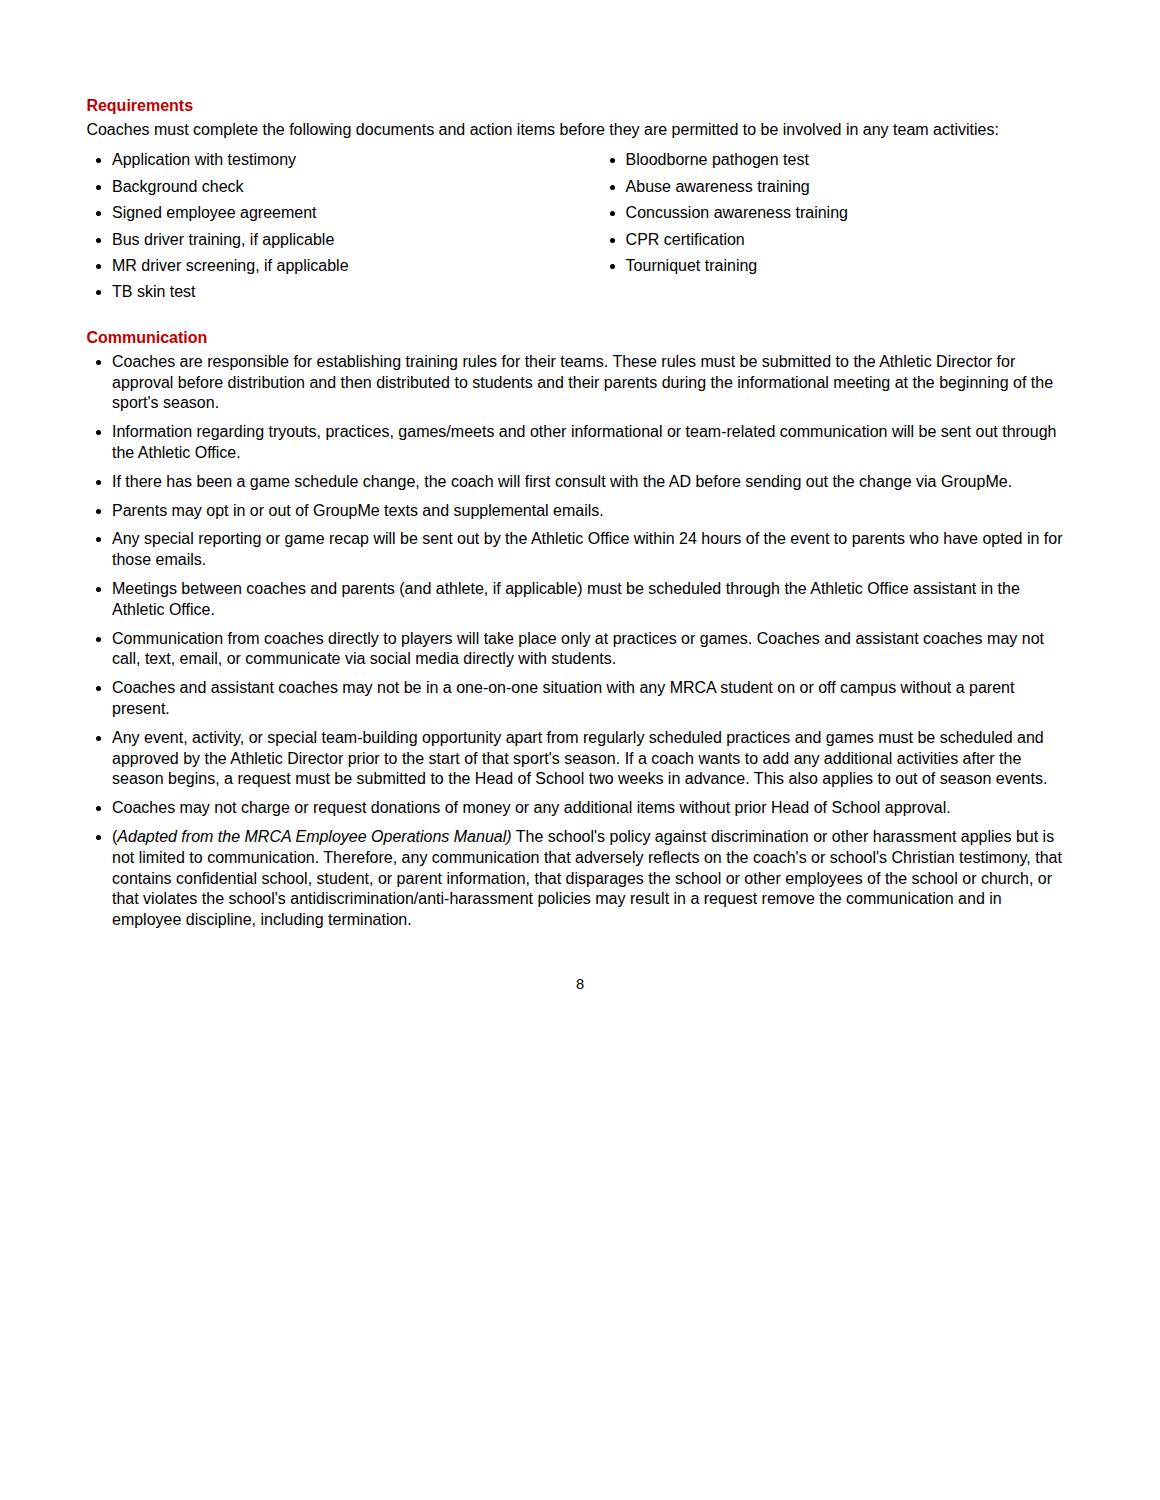Requirements
Coaches must complete the following documents and action items before they are permitted to be involved in any team activities:
Application with testimony
Background check
Signed employee agreement
Bus driver training, if applicable
MR driver screening, if applicable
TB skin test
Bloodborne pathogen test
Abuse awareness training
Concussion awareness training
CPR certification
Tourniquet training
Communication
Coaches are responsible for establishing training rules for their teams. These rules must be submitted to the Athletic Director for approval before distribution and then distributed to students and their parents during the informational meeting at the beginning of the sport's season.
Information regarding tryouts, practices, games/meets and other informational or team-related communication will be sent out through the Athletic Office.
If there has been a game schedule change, the coach will first consult with the AD before sending out the change via GroupMe.
Parents may opt in or out of GroupMe texts and supplemental emails.
Any special reporting or game recap will be sent out by the Athletic Office within 24 hours of the event to parents who have opted in for those emails.
Meetings between coaches and parents (and athlete, if applicable) must be scheduled through the Athletic Office assistant in the Athletic Office.
Communication from coaches directly to players will take place only at practices or games. Coaches and assistant coaches may not call, text, email, or communicate via social media directly with students.
Coaches and assistant coaches may not be in a one-on-one situation with any MRCA student on or off campus without a parent present.
Any event, activity, or special team-building opportunity apart from regularly scheduled practices and games must be scheduled and approved by the Athletic Director prior to the start of that sport's season. If a coach wants to add any additional activities after the season begins, a request must be submitted to the Head of School two weeks in advance. This also applies to out of season events.
Coaches may not charge or request donations of money or any additional items without prior Head of School approval.
(Adapted from the MRCA Employee Operations Manual) The school's policy against discrimination or other harassment applies but is not limited to communication. Therefore, any communication that adversely reflects on the coach's or school's Christian testimony, that contains confidential school, student, or parent information, that disparages the school or other employees of the school or church, or that violates the school's antidiscrimination/anti-harassment policies may result in a request remove the communication and in employee discipline, including termination.
8